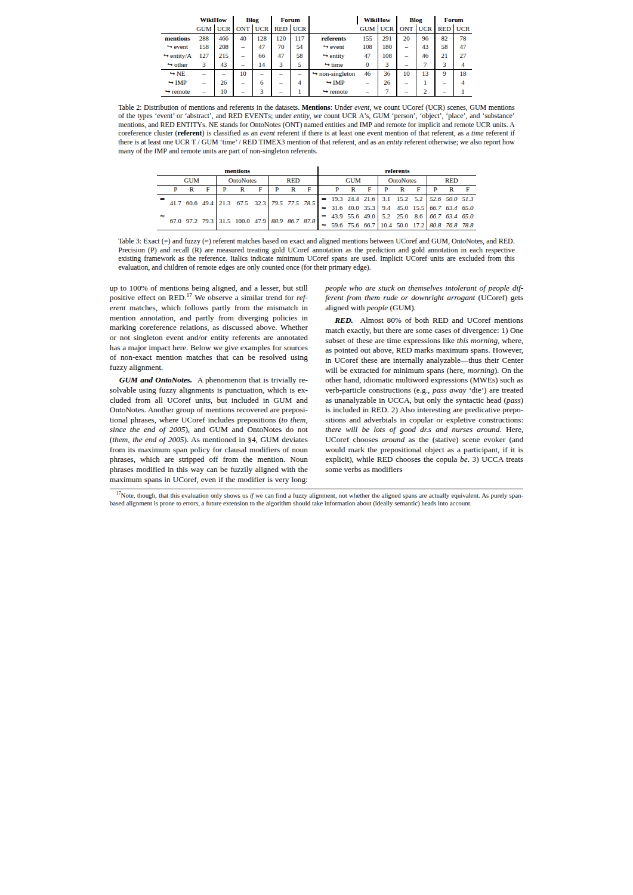| | WikiHow | Blog | Forum | | WikiHow | Blog | Forum |
| | GUM | UCR | ONT | UCR | RED | UCR | | GUM | UCR | ONT | UCR | RED | UCR |
| mentions | 288 | 466 | 40 | 128 | 120 | 117 | referents | 155 | 291 | 20 | 96 | 82 | 78 |
| ↪ event | 158 | 208 | – | 47 | 70 | 54 | ↪ event | 108 | 180 | – | 43 | 58 | 47 |
| ↪ entity/ A | 127 | 215 | – | 66 | 47 | 58 | ↪ entity | 47 | 108 | – | 46 | 21 | 27 |
| ↪ other | 3 | 43 | – | 14 | 3 | 5 | ↪ time | 0 | 3 | – | 7 | 3 | 4 |
| ↪ NE | – | – | 10 | – | – | – | ↪ non-singleton | 46 | 36 | 10 | 13 | 9 | 18 |
| ↪ IMP | – | 26 | – | 6 | – | 4 | ↪ IMP | – | 26 | – | 1 | – | 4 |
| ↪ remote | – | 10 | – | 3 | – | 1 | ↪ remote | – | 7 | – | 2 | – | 1 |
Table 2: Distribution of mentions and referents in the datasets. Mentions: Under event, we count UCoref (UCR) scenes, GUM mentions of the types ‘event’ or ‘abstract’, and RED EVENTs; under entity, we count UCR A’s, GUM ‘person’, ‘object’, ‘place’, and ‘substance’ mentions, and RED ENTITYs. NE stands for OntoNotes (ONT) named entities and IMP and remote for implicit and remote UCR units. A coreference cluster (referent) is classified as an event referent if there is at least one event mention of that referent, as a time referent if there is at least one UCR T / GUM ‘time’ / RED TIMEX3 mention of that referent, and as an entity referent otherwise; we also report how many of the IMP and remote units are part of non-singleton referents.
| mentions | referents |
| | GUM | OntoNotes | RED | | GUM | OntoNotes | RED |
| | P | R | F | P | R | F | P | R | F | | P | R | F | P | R | F | P | R | F |
| = | 41.7 | 60.6 | 49.4 | 21.3 | 67.5 | 32.3 | 79.5 | 77.5 | 78.5 | = | 19.3 | 24.4 | 21.6 | 3.1 | 15.2 | 5.2 | 52.6 | 50.0 | 51.3 |
| | ≈ | 31.6 | 40.0 | 35.3 | 9.4 | 45.0 | 15.5 | 66.7 | 63.4 | 65.0 |
| ≈ | 67.0 | 97.2 | 79.3 | 31.5 | 100.0 | 47.9 | 88.9 | 86.7 | 87.8 | = | 43.9 | 55.6 | 49.0 | 5.2 | 25.0 | 8.6 | 66.7 | 63.4 | 65.0 |
| | ≈ | 59.6 | 75.6 | 66.7 | 10.4 | 50.0 | 17.2 | 80.8 | 76.8 | 78.8 |
Table 3: Exact (=) and fuzzy (≈) referent matches based on exact and aligned mentions between UCoref and GUM, OntoNotes, and RED. Precision (P) and recall (R) are measured treating gold UCoref annotation as the prediction and gold annotation in each respective existing framework as the reference. Italics indicate minimum UCoref spans are used. Implicit UCoref units are excluded from this evaluation, and children of remote edges are only counted once (for their primary edge).
up to 100% of mentions being aligned, and a lesser, but still positive effect on RED.17 We observe a similar trend for referent matches, which follows partly from the mismatch in mention annotation, and partly from diverging policies in marking coreference relations, as discussed above. Whether or not singleton event and/or entity referents are annotated has a major impact here. Below we give examples for sources of non-exact mention matches that can be resolved using fuzzy alignment.
GUM and OntoNotes. A phenomenon that is trivially resolvable using fuzzy alignments is punctuation, which is excluded from all UCoref units, but included in GUM and OntoNotes. Another group of mentions recovered are prepositional phrases, where UCoref includes prepositions (to them, since the end of 2005), and GUM and OntoNotes do not (them, the end of 2005). As mentioned in §4, GUM deviates from its maximum span policy for clausal modifiers of noun phrases, which are stripped off from the mention. Noun phrases modified in this way can be fuzzily aligned with the maximum spans in UCoref, even if the modifier is very long: people who are stuck on themselves intolerant of people different from them rude or downright arrogant (UCoref) gets aligned with people (GUM).
RED. Almost 80% of both RED and UCoref mentions match exactly, but there are some cases of divergence: 1) One subset of these are time expressions like this morning, where, as pointed out above, RED marks maximum spans. However, in UCoref these are internally analyzable—thus their Center will be extracted for minimum spans (here, morning). On the other hand, idiomatic multiword expressions (MWEs) such as verb-particle constructions (e.g., pass away ‘die’) are treated as unanalyzable in UCCA, but only the syntactic head (pass) is included in RED. 2) Also interesting are predicative prepositions and adverbials in copular or expletive constructions: there will be lots of good dr.s and nurses around. Here, UCoref chooses around as the (stative) scene evoker (and would mark the prepositional object as a participant, if it is explicit), while RED chooses the copula be. 3) UCCA treats some verbs as modifiers
17Note, though, that this evaluation only shows us if we can find a fuzzy alignment, not whether the aligned spans are actually equivalent. As purely span-based alignment is prone to errors, a future extension to the algorithm should take information about (ideally semantic) heads into account.